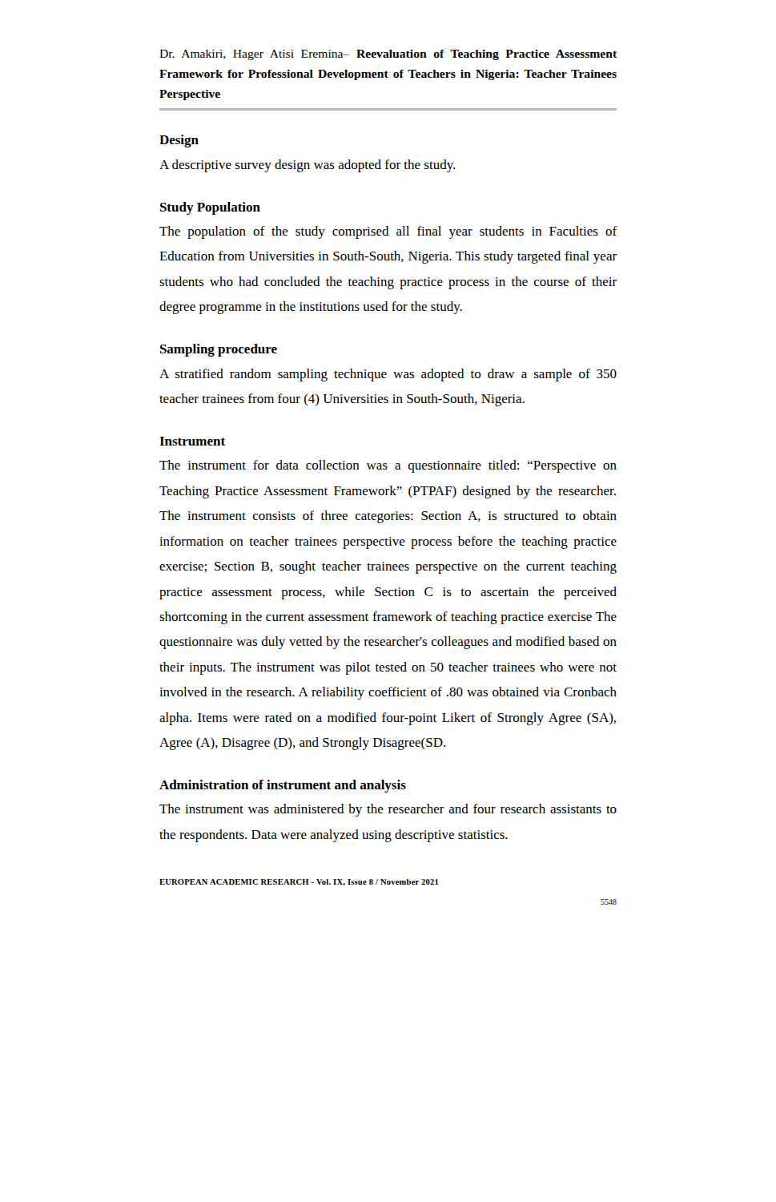Dr. Amakiri, Hager Atisi Eremina– Reevaluation of Teaching Practice Assessment Framework for Professional Development of Teachers in Nigeria: Teacher Trainees Perspective
Design
A descriptive survey design was adopted for the study.
Study Population
The population of the study comprised all final year students in Faculties of Education from Universities in South-South, Nigeria. This study targeted final year students who had concluded the teaching practice process in the course of their degree programme in the institutions used for the study.
Sampling procedure
A stratified random sampling technique was adopted to draw a sample of 350 teacher trainees from four (4) Universities in South-South, Nigeria.
Instrument
The instrument for data collection was a questionnaire titled: “Perspective on Teaching Practice Assessment Framework” (PTPAF) designed by the researcher. The instrument consists of three categories: Section A, is structured to obtain information on teacher trainees perspective process before the teaching practice exercise; Section B, sought teacher trainees perspective on the current teaching practice assessment process, while Section C is to ascertain the perceived shortcoming in the current assessment framework of teaching practice exercise The questionnaire was duly vetted by the researcher's colleagues and modified based on their inputs. The instrument was pilot tested on 50 teacher trainees who were not involved in the research. A reliability coefficient of .80 was obtained via Cronbach alpha. Items were rated on a modified four-point Likert of Strongly Agree (SA), Agree (A), Disagree (D), and Strongly Disagree(SD.
Administration of instrument and analysis
The instrument was administered by the researcher and four research assistants to the respondents. Data were analyzed using descriptive statistics.
EUROPEAN ACADEMIC RESEARCH - Vol. IX, Issue 8 / November 2021
5548